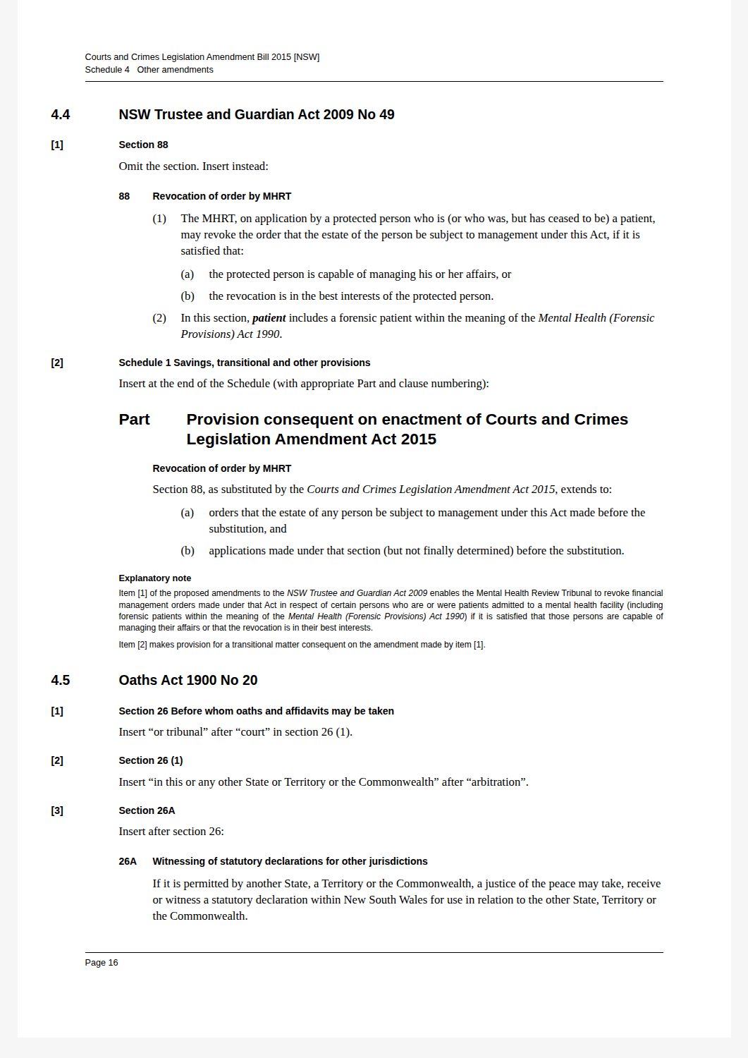Courts and Crimes Legislation Amendment Bill 2015 [NSW]
Schedule 4 Other amendments
4.4 NSW Trustee and Guardian Act 2009 No 49
[1] Section 88
Omit the section. Insert instead:
88 Revocation of order by MHRT
(1) The MHRT, on application by a protected person who is (or who was, but has ceased to be) a patient, may revoke the order that the estate of the person be subject to management under this Act, if it is satisfied that:
(a) the protected person is capable of managing his or her affairs, or
(b) the revocation is in the best interests of the protected person.
(2) In this section, patient includes a forensic patient within the meaning of the Mental Health (Forensic Provisions) Act 1990.
[2] Schedule 1 Savings, transitional and other provisions
Insert at the end of the Schedule (with appropriate Part and clause numbering):
Part Provision consequent on enactment of Courts and Crimes Legislation Amendment Act 2015
Revocation of order by MHRT
Section 88, as substituted by the Courts and Crimes Legislation Amendment Act 2015, extends to:
(a) orders that the estate of any person be subject to management under this Act made before the substitution, and
(b) applications made under that section (but not finally determined) before the substitution.
Explanatory note
Item [1] of the proposed amendments to the NSW Trustee and Guardian Act 2009 enables the Mental Health Review Tribunal to revoke financial management orders made under that Act in respect of certain persons who are or were patients admitted to a mental health facility (including forensic patients within the meaning of the Mental Health (Forensic Provisions) Act 1990) if it is satisfied that those persons are capable of managing their affairs or that the revocation is in their best interests.
Item [2] makes provision for a transitional matter consequent on the amendment made by item [1].
4.5 Oaths Act 1900 No 20
[1] Section 26 Before whom oaths and affidavits may be taken
Insert “or tribunal” after “court” in section 26 (1).
[2] Section 26 (1)
Insert “in this or any other State or Territory or the Commonwealth” after “arbitration”.
[3] Section 26A
Insert after section 26:
26AWitnessing of statutory declarations for other jurisdictions
If it is permitted by another State, a Territory or the Commonwealth, a justice of the peace may take, receive or witness a statutory declaration within New South Wales for use in relation to the other State, Territory or the Commonwealth.
Page 16